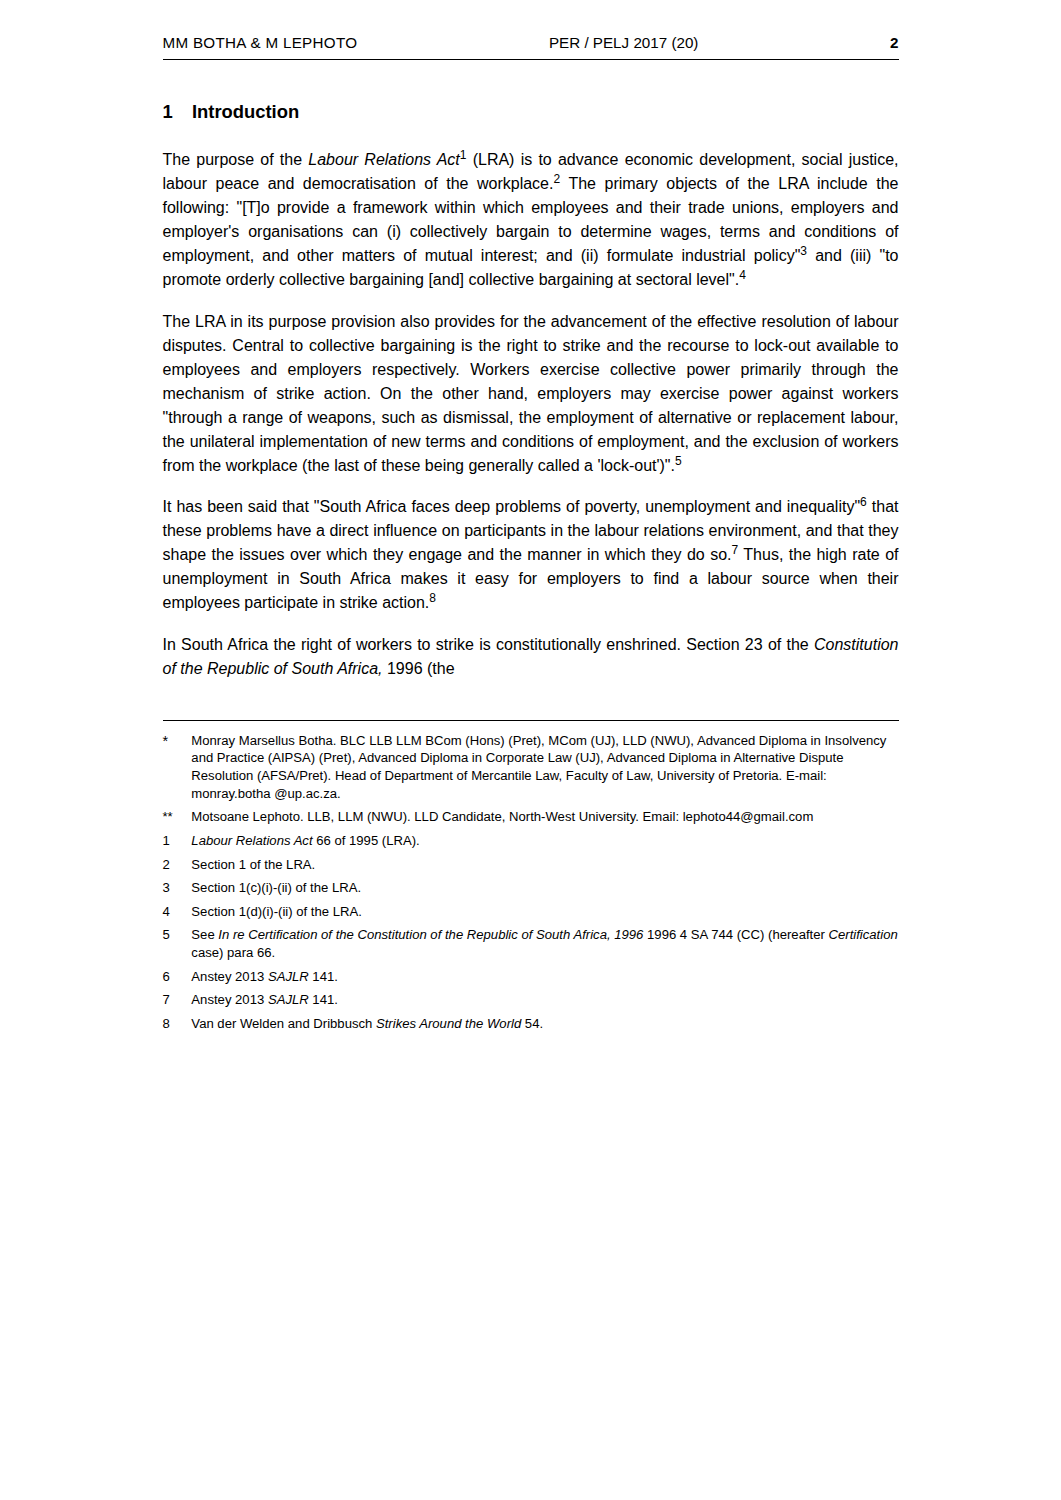MM BOTHA & M LEPHOTO PER / PELJ 2017 (20) 2
1 Introduction
The purpose of the Labour Relations Act1 (LRA) is to advance economic development, social justice, labour peace and democratisation of the workplace.2 The primary objects of the LRA include the following: "[T]o provide a framework within which employees and their trade unions, employers and employer's organisations can (i) collectively bargain to determine wages, terms and conditions of employment, and other matters of mutual interest; and (ii) formulate industrial policy"3 and (iii) "to promote orderly collective bargaining [and] collective bargaining at sectoral level".4
The LRA in its purpose provision also provides for the advancement of the effective resolution of labour disputes. Central to collective bargaining is the right to strike and the recourse to lock-out available to employees and employers respectively. Workers exercise collective power primarily through the mechanism of strike action. On the other hand, employers may exercise power against workers "through a range of weapons, such as dismissal, the employment of alternative or replacement labour, the unilateral implementation of new terms and conditions of employment, and the exclusion of workers from the workplace (the last of these being generally called a 'lock-out')".5
It has been said that "South Africa faces deep problems of poverty, unemployment and inequality"6 that these problems have a direct influence on participants in the labour relations environment, and that they shape the issues over which they engage and the manner in which they do so.7 Thus, the high rate of unemployment in South Africa makes it easy for employers to find a labour source when their employees participate in strike action.8
In South Africa the right of workers to strike is constitutionally enshrined. Section 23 of the Constitution of the Republic of South Africa, 1996 (the
*
Monray Marsellus Botha. BLC LLB LLM BCom (Hons) (Pret), MCom (UJ), LLD (NWU), Advanced Diploma in Insolvency and Practice (AIPSA) (Pret), Advanced Diploma in Corporate Law (UJ), Advanced Diploma in Alternative Dispute Resolution (AFSA/Pret). Head of Department of Mercantile Law, Faculty of Law, University of Pretoria. E-mail: monray.botha @up.ac.za.
**
Motsoane Lephoto. LLB, LLM (NWU). LLD Candidate, North-West University. Email: lephoto44@gmail.com
1
Labour Relations Act 66 of 1995 (LRA).
2
Section 1 of the LRA.
3
Section 1(c)(i)-(ii) of the LRA.
4
Section 1(d)(i)-(ii) of the LRA.
5
See In re Certification of the Constitution of the Republic of South Africa, 1996 1996 4 SA 744 (CC) (hereafter Certification case) para 66.
6
Anstey 2013 SAJLR 141.
7
Anstey 2013 SAJLR 141.
8
Van der Welden and Dribbusch Strikes Around the World 54.